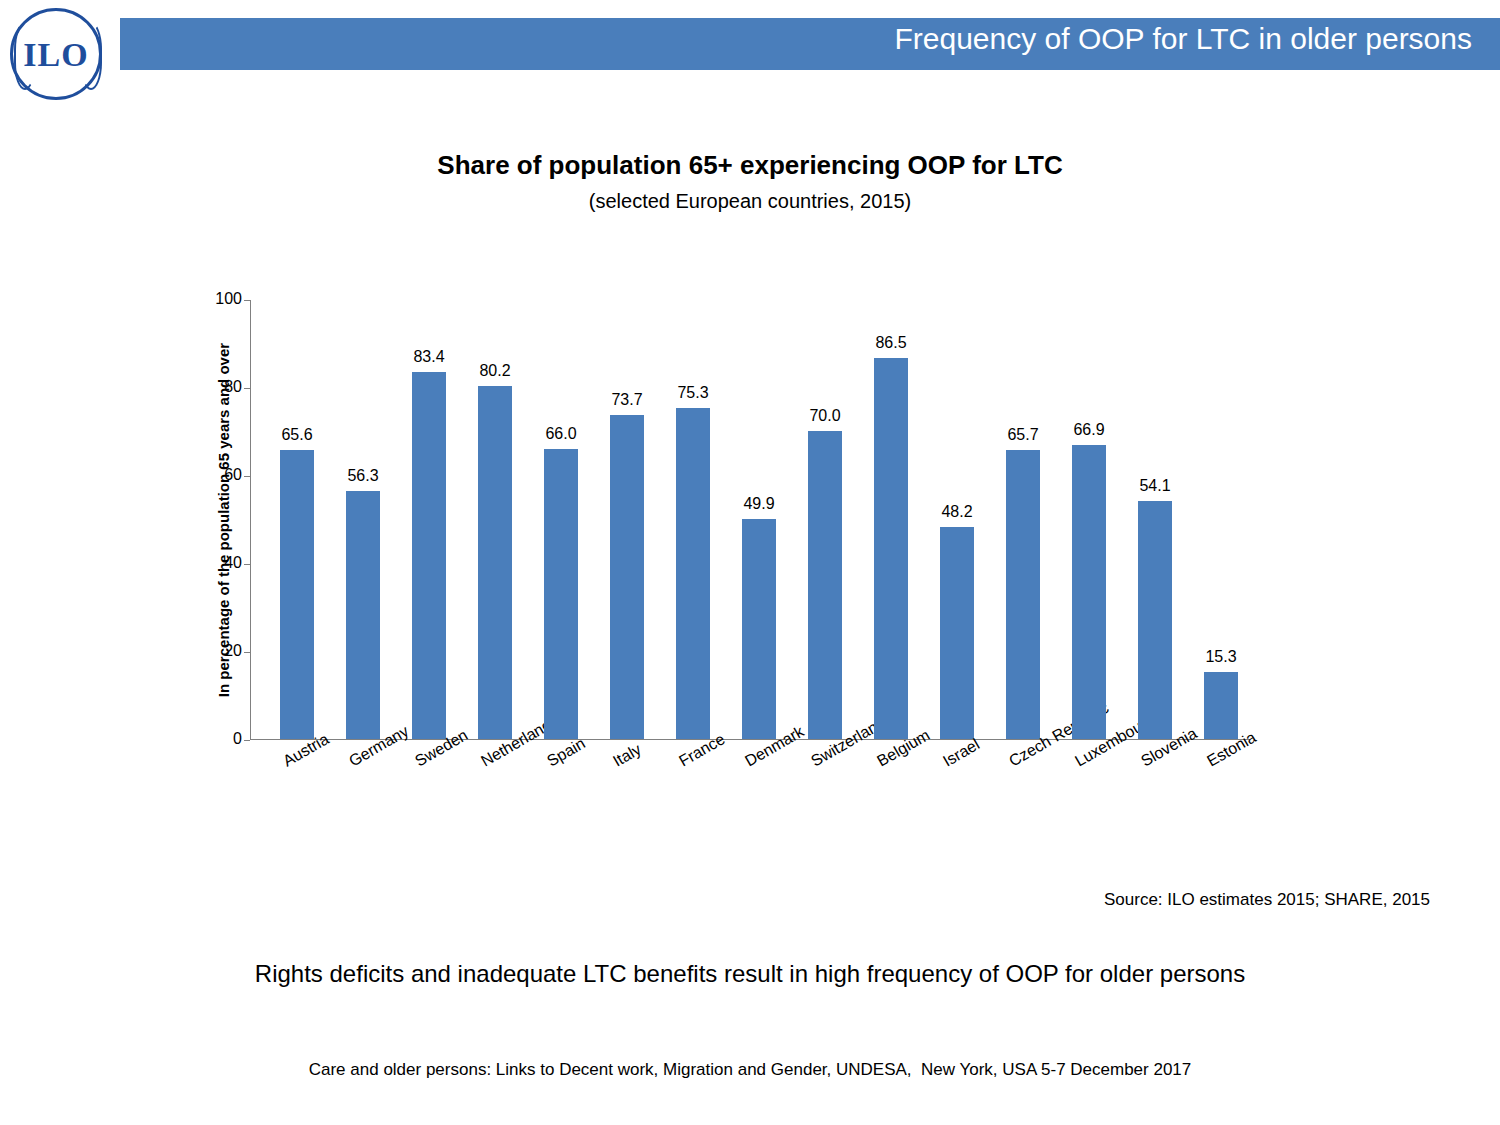Frequency of OOP for LTC in older persons
ILO
Share of population 65+ experiencing OOP for LTC
(selected European countries, 2015)
In percentage of the population 65 years and over
100
80
60
40
20
0
65.6
Austria
56.3
Germany
83.4
Sweden
80.2
Netherlands
66.0
Spain
73.7
Italy
75.3
France
49.9
Denmark
70.0
Switzerland
86.5
Belgium
48.2
Israel
65.7
Czech Republic
66.9
Luxembourg
54.1
Slovenia
15.3
Estonia
Source: ILO estimates 2015; SHARE, 2015
Rights deficits and inadequate LTC benefits result in high frequency of OOP for older persons
Care and older persons: Links to Decent work, Migration and Gender, UNDESA, New York, USA 5-7 December 2017